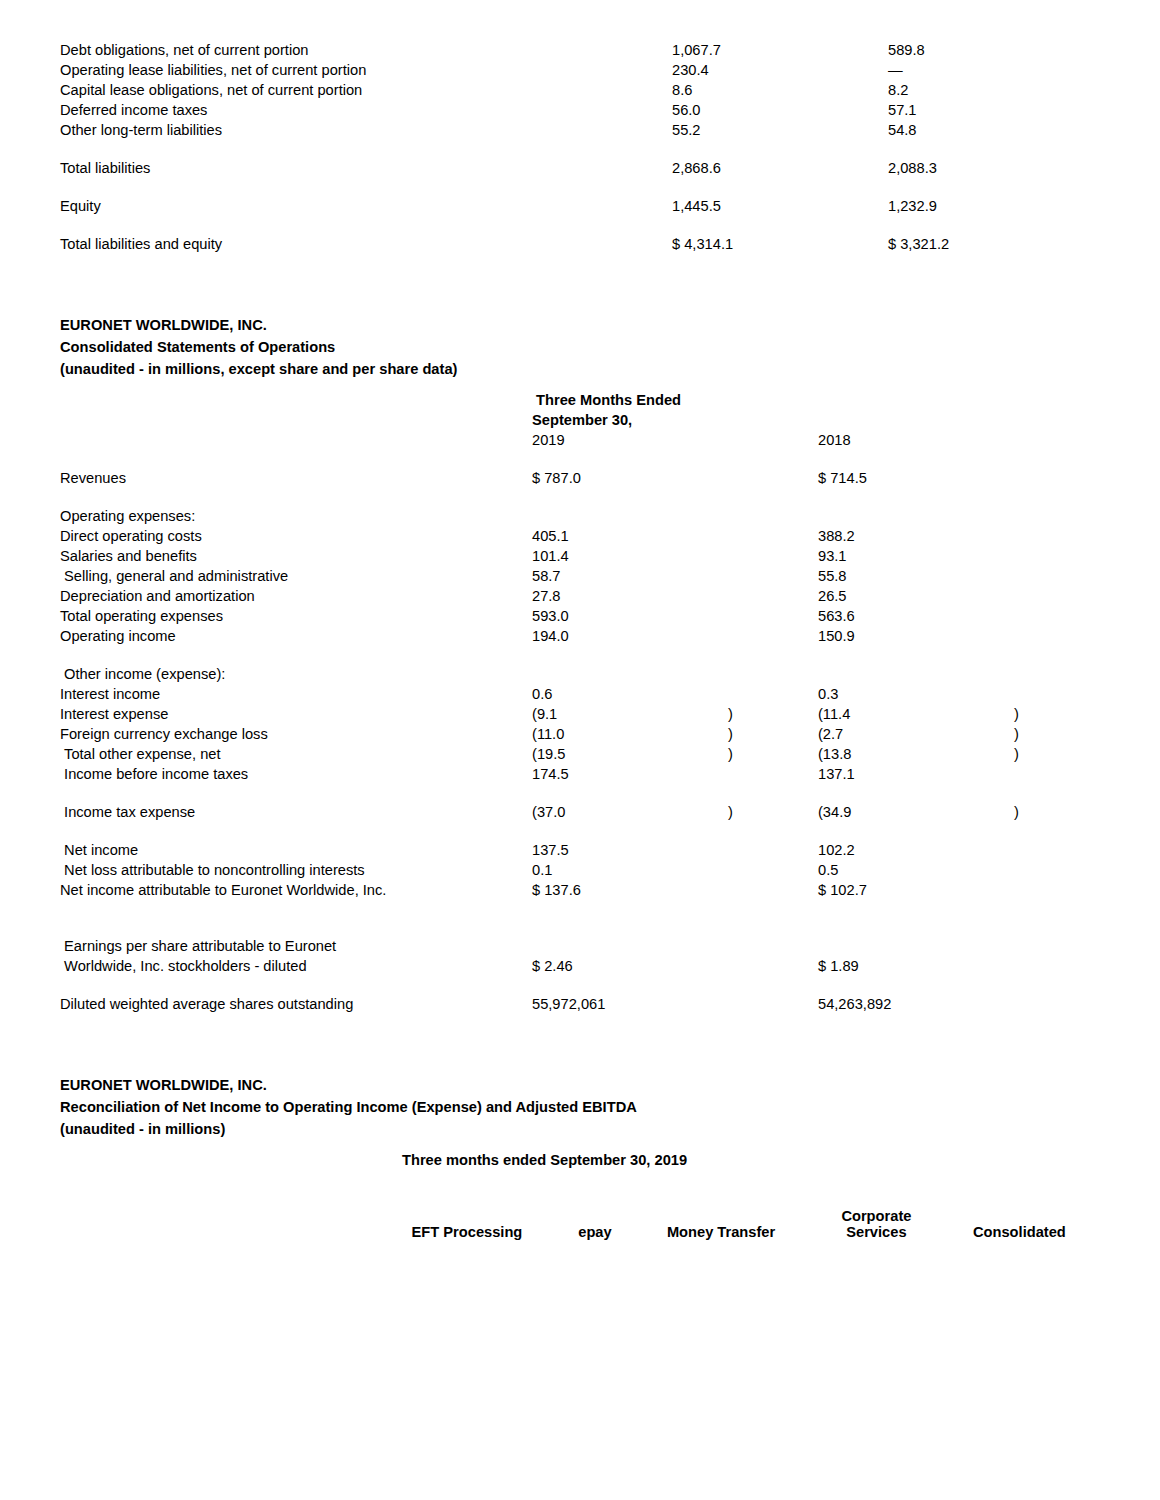| Debt obligations, net of current portion | 1,067.7 | | 589.8 | |
| Operating lease liabilities, net of current portion | 230.4 | | — | |
| Capital lease obligations, net of current portion | 8.6 | | 8.2 | |
| Deferred income taxes | 56.0 | | 57.1 | |
| Other long-term liabilities | 55.2 | | 54.8 | |
| Total liabilities | 2,868.6 | | 2,088.3 | |
| Equity | 1,445.5 | | 1,232.9 | |
| Total liabilities and equity | $ 4,314.1 | | $ 3,321.2 | |
EURONET WORLDWIDE, INC.
Consolidated Statements of Operations
(unaudited - in millions, except share and per share data)
| | Three Months Ended | |
| | September 30, | |
| | 2019 | | 2018 | |
| Revenues | $ 787.0 | | $ 714.5 | |
| Operating expenses: | | | | |
| Direct operating costs | 405.1 | | 388.2 | |
| Salaries and benefits | 101.4 | | 93.1 | |
| Selling, general and administrative | 58.7 | | 55.8 | |
| Depreciation and amortization | 27.8 | | 26.5 | |
| Total operating expenses | 593.0 | | 563.6 | |
| Operating income | 194.0 | | 150.9 | |
| Other income (expense): | | | | |
| Interest income | 0.6 | | 0.3 | |
| Interest expense | (9.1 | ) | (11.4 | ) |
| Foreign currency exchange loss | (11.0 | ) | (2.7 | ) |
| Total other expense, net | (19.5 | ) | (13.8 | ) |
| Income before income taxes | 174.5 | | 137.1 | |
| Income tax expense | (37.0 | ) | (34.9 | ) |
| Net income | 137.5 | | 102.2 | |
| Net loss attributable to noncontrolling interests | 0.1 | | 0.5 | |
| Net income attributable to Euronet Worldwide, Inc. | $ 137.6 | | $ 102.7 | |
| Earnings per share attributable to Euronet | | | | |
| Worldwide, Inc. stockholders - diluted | $ 2.46 | | $ 1.89 | |
| Diluted weighted average shares outstanding | 55,972,061 | | 54,263,892 | |
EURONET WORLDWIDE, INC.
Reconciliation of Net Income to Operating Income (Expense) and Adjusted EBITDA
(unaudited - in millions)
| | Three months ended September 30, 2019 |
| | EFT Processing | epay | Money Transfer | Corporate Services | Consolidated |